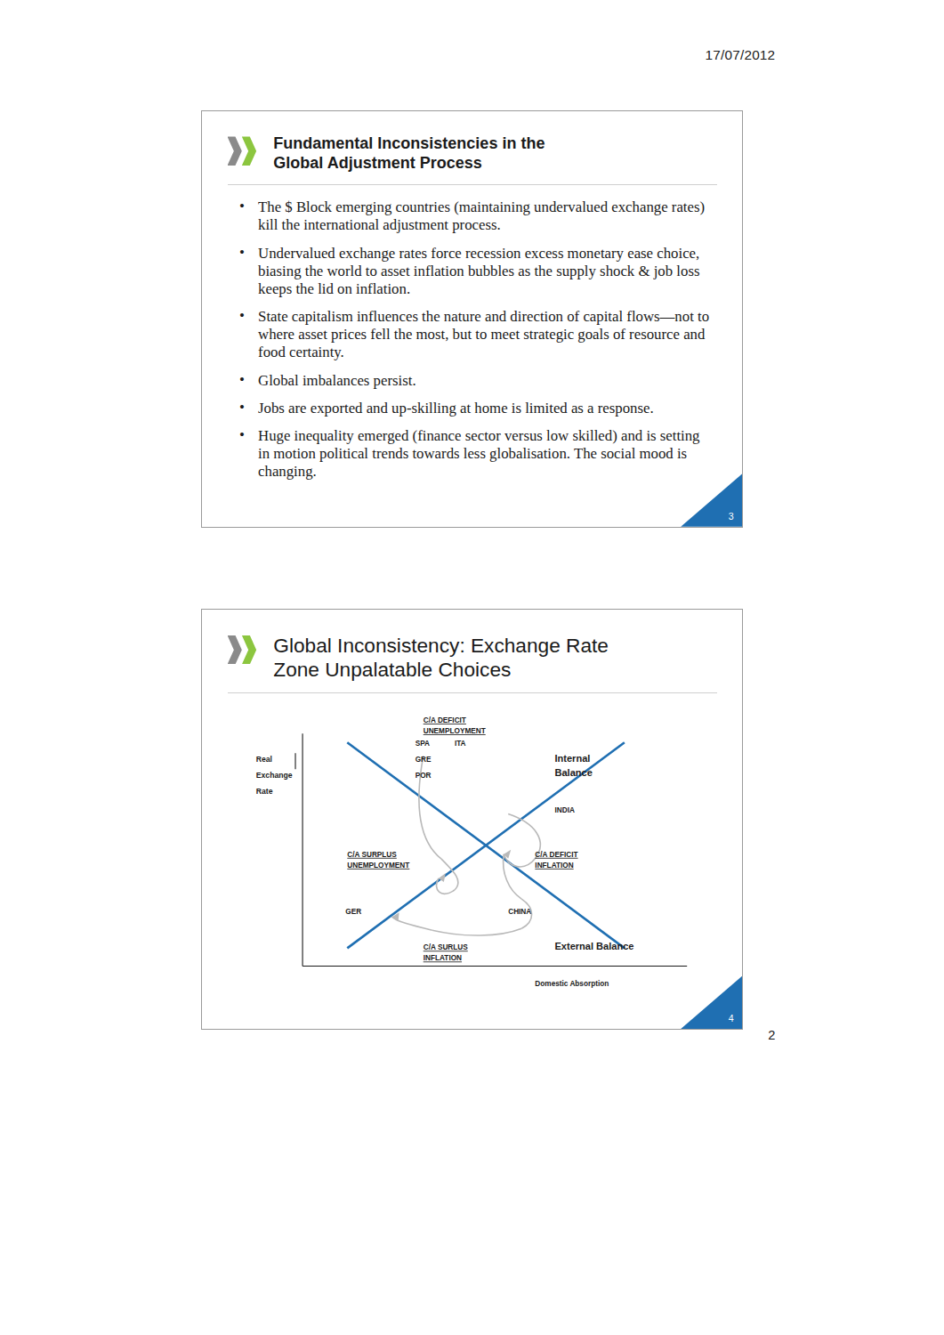17/07/2012
Fundamental Inconsistencies in the
Global Adjustment Process
The $ Block emerging countries (maintaining undervalued exchange rates) kill the international adjustment process.
Undervalued exchange rates force recession excess monetary ease choice, biasing the world to asset inflation bubbles as the supply shock & job loss keeps the lid on inflation.
State capitalism influences the nature and direction of capital flows—not to where asset prices fell the most, but to meet strategic goals of resource and food certainty.
Global imbalances persist.
Jobs are exported and up-skilling at home is limited as a response.
Huge inequality emerged (finance sector versus low skilled) and is setting in motion political trends towards less globalisation. The social mood is changing.
3
Global Inconsistency: Exchange Rate
Zone Unpalatable Choices
Real Exchange Rate Domestic Absorption C/A DEFICIT UNEMPLOYMENT C/A SURPLUS UNEMPLOYMENT C/A DEFICIT INFLATION C/A SURLUS INFLATION SPA ITA GRE POR INDIA GER CHINA Internal Balance External Balance
4
2